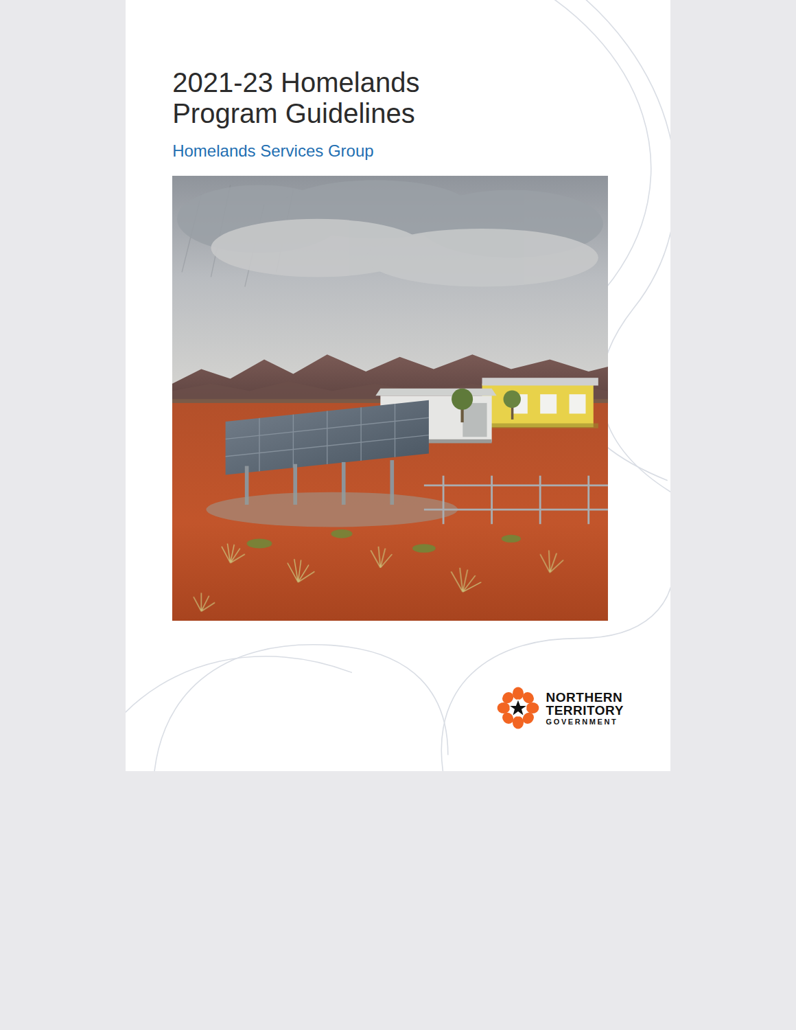2021-23 Homelands Program Guidelines
Homelands Services Group
Illustrated placeholder representing the cover photograph: solar panel array and shed in a remote community with red earth, spinifex, a yellow house and storm clouds over ranges.
NORTHERN TERRITORY GOVERNMENT